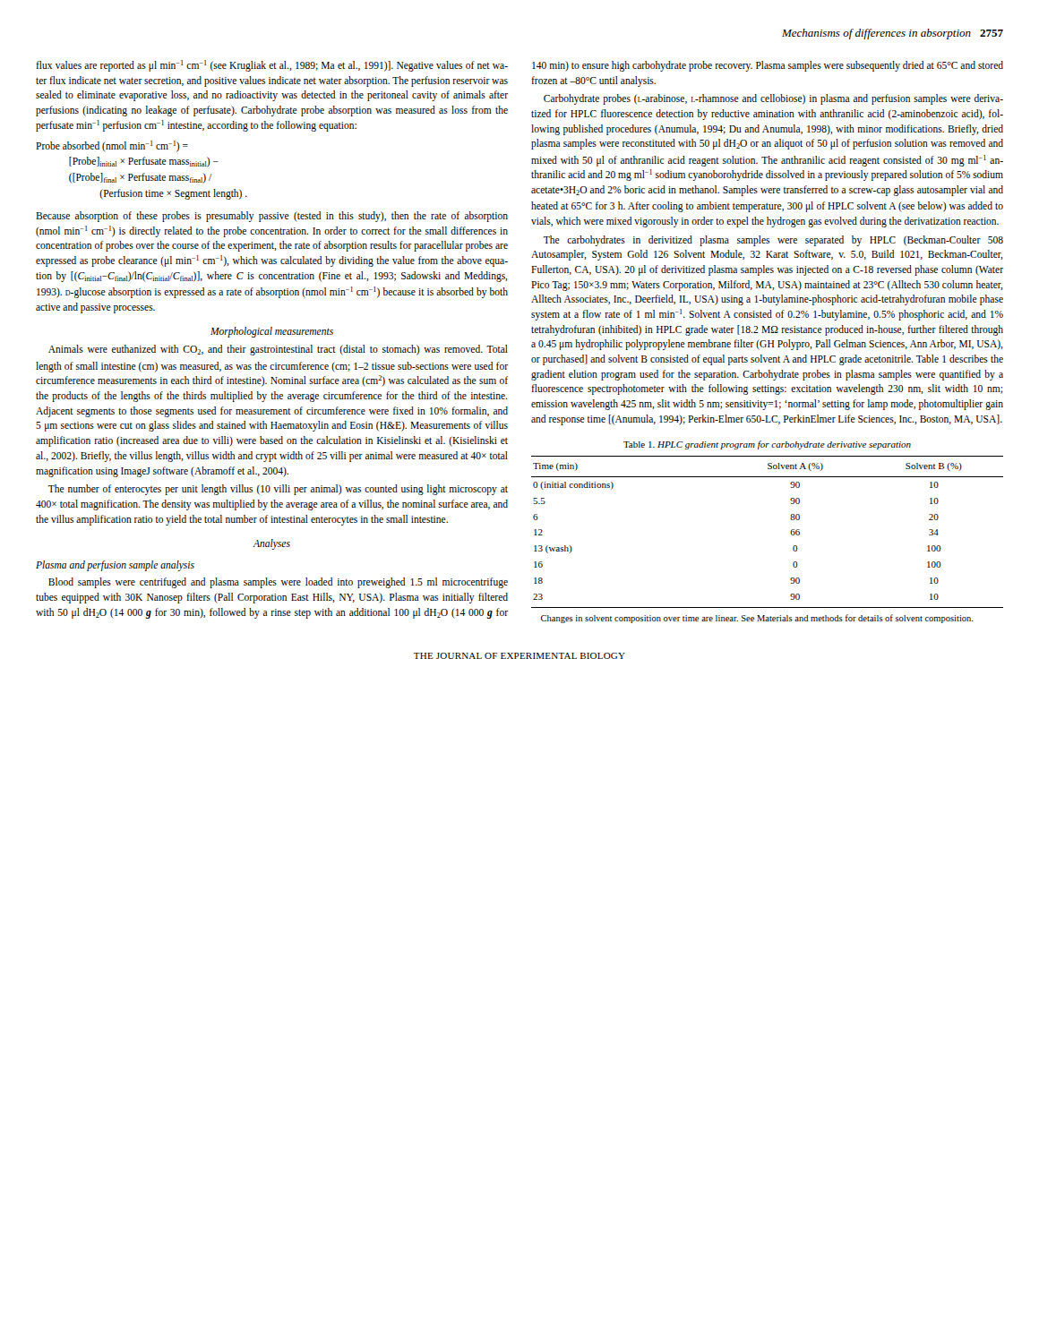Mechanisms of differences in absorption 2757
flux values are reported as μl min−1 cm−1 (see Krugliak et al., 1989; Ma et al., 1991)]. Negative values of net water flux indicate net water secretion, and positive values indicate net water absorption. The perfusion reservoir was sealed to eliminate evaporative loss, and no radioactivity was detected in the peritoneal cavity of animals after perfusions (indicating no leakage of perfusate). Carbohydrate probe absorption was measured as loss from the perfusate min−1 perfusion cm−1 intestine, according to the following equation:
Probe absorbed (nmol min−1 cm−1) = [Probe]initial × Perfusate massinitial) − ([Probe]final × Perfusate massfinal) / (Perfusion time × Segment length) .
Because absorption of these probes is presumably passive (tested in this study), then the rate of absorption (nmol min−1 cm−1) is directly related to the probe concentration. In order to correct for the small differences in concentration of probes over the course of the experiment, the rate of absorption results for paracellular probes are expressed as probe clearance (μl min−1 cm−1), which was calculated by dividing the value from the above equation by [(Cinitial−Cfinal)/ln(Cinitial/Cfinal)], where C is concentration (Fine et al., 1993; Sadowski and Meddings, 1993). d-glucose absorption is expressed as a rate of absorption (nmol min−1 cm−1) because it is absorbed by both active and passive processes.
Morphological measurements
Animals were euthanized with CO2, and their gastrointestinal tract (distal to stomach) was removed. Total length of small intestine (cm) was measured, as was the circumference (cm; 1–2 tissue sub-sections were used for circumference measurements in each third of intestine). Nominal surface area (cm2) was calculated as the sum of the products of the lengths of the thirds multiplied by the average circumference for the third of the intestine. Adjacent segments to those segments used for measurement of circumference were fixed in 10% formalin, and 5 μm sections were cut on glass slides and stained with Haematoxylin and Eosin (H&E). Measurements of villus amplification ratio (increased area due to villi) were based on the calculation in Kisielinski et al. (Kisielinski et al., 2002). Briefly, the villus length, villus width and crypt width of 25 villi per animal were measured at 40× total magnification using ImageJ software (Abramoff et al., 2004).
The number of enterocytes per unit length villus (10 villi per animal) was counted using light microscopy at 400× total magnification. The density was multiplied by the average area of a villus, the nominal surface area, and the villus amplification ratio to yield the total number of intestinal enterocytes in the small intestine.
Analyses
Plasma and perfusion sample analysis
Blood samples were centrifuged and plasma samples were loaded into preweighed 1.5 ml microcentrifuge tubes equipped with 30K Nanosep filters (Pall Corporation East Hills, NY, USA). Plasma was initially filtered with 50 μl dH2O (14 000 g for 30 min), followed by a rinse step with an additional 100 μl dH2O (14 000 g for 140 min) to ensure high carbohydrate probe recovery. Plasma samples were subsequently dried at 65°C and stored frozen at –80°C until analysis.
Carbohydrate probes (l-arabinose, l-rhamnose and cellobiose) in plasma and perfusion samples were derivatized for HPLC fluorescence detection by reductive amination with anthranilic acid (2-aminobenzoic acid), following published procedures (Anumula, 1994; Du and Anumula, 1998), with minor modifications. Briefly, dried plasma samples were reconstituted with 50 μl dH2O or an aliquot of 50 μl of perfusion solution was removed and mixed with 50 μl of anthranilic acid reagent solution. The anthranilic acid reagent consisted of 30 mg ml−1 anthranilic acid and 20 mg ml−1 sodium cyanoborohydride dissolved in a previously prepared solution of 5% sodium acetate•3H2O and 2% boric acid in methanol. Samples were transferred to a screw-cap glass autosampler vial and heated at 65°C for 3 h. After cooling to ambient temperature, 300 μl of HPLC solvent A (see below) was added to vials, which were mixed vigorously in order to expel the hydrogen gas evolved during the derivatization reaction.
The carbohydrates in derivitized plasma samples were separated by HPLC (Beckman-Coulter 508 Autosampler, System Gold 126 Solvent Module, 32 Karat Software, v. 5.0, Build 1021, Beckman-Coulter, Fullerton, CA, USA). 20 μl of derivitized plasma samples was injected on a C-18 reversed phase column (Water Pico Tag; 150×3.9 mm; Waters Corporation, Milford, MA, USA) maintained at 23°C (Alltech 530 column heater, Alltech Associates, Inc., Deerfield, IL, USA) using a 1-butylamine-phosphoric acid-tetrahydrofuran mobile phase system at a flow rate of 1 ml min−1. Solvent A consisted of 0.2% 1-butylamine, 0.5% phosphoric acid, and 1% tetrahydrofuran (inhibited) in HPLC grade water [18.2 MΩ resistance produced in-house, further filtered through a 0.45 μm hydrophilic polypropylene membrane filter (GH Polypro, Pall Gelman Sciences, Ann Arbor, MI, USA), or purchased] and solvent B consisted of equal parts solvent A and HPLC grade acetonitrile. Table 1 describes the gradient elution program used for the separation. Carbohydrate probes in plasma samples were quantified by a fluorescence spectrophotometer with the following settings: excitation wavelength 230 nm, slit width 10 nm; emission wavelength 425 nm, slit width 5 nm; sensitivity=1; ‘normal’ setting for lamp mode, photomultiplier gain and response time [(Anumula, 1994); Perkin-Elmer 650-LC, PerkinElmer Life Sciences, Inc., Boston, MA, USA].
Table 1. HPLC gradient program for carbohydrate derivative separation
| Time (min) | Solvent A (%) | Solvent B (%) |
| --- | --- | --- |
| 0 (initial conditions) | 90 | 10 |
| 5.5 | 90 | 10 |
| 6 | 80 | 20 |
| 12 | 66 | 34 |
| 13 (wash) | 0 | 100 |
| 16 | 0 | 100 |
| 18 | 90 | 10 |
| 23 | 90 | 10 |
Changes in solvent composition over time are linear. See Materials and methods for details of solvent composition.
THE JOURNAL OF EXPERIMENTAL BIOLOGY